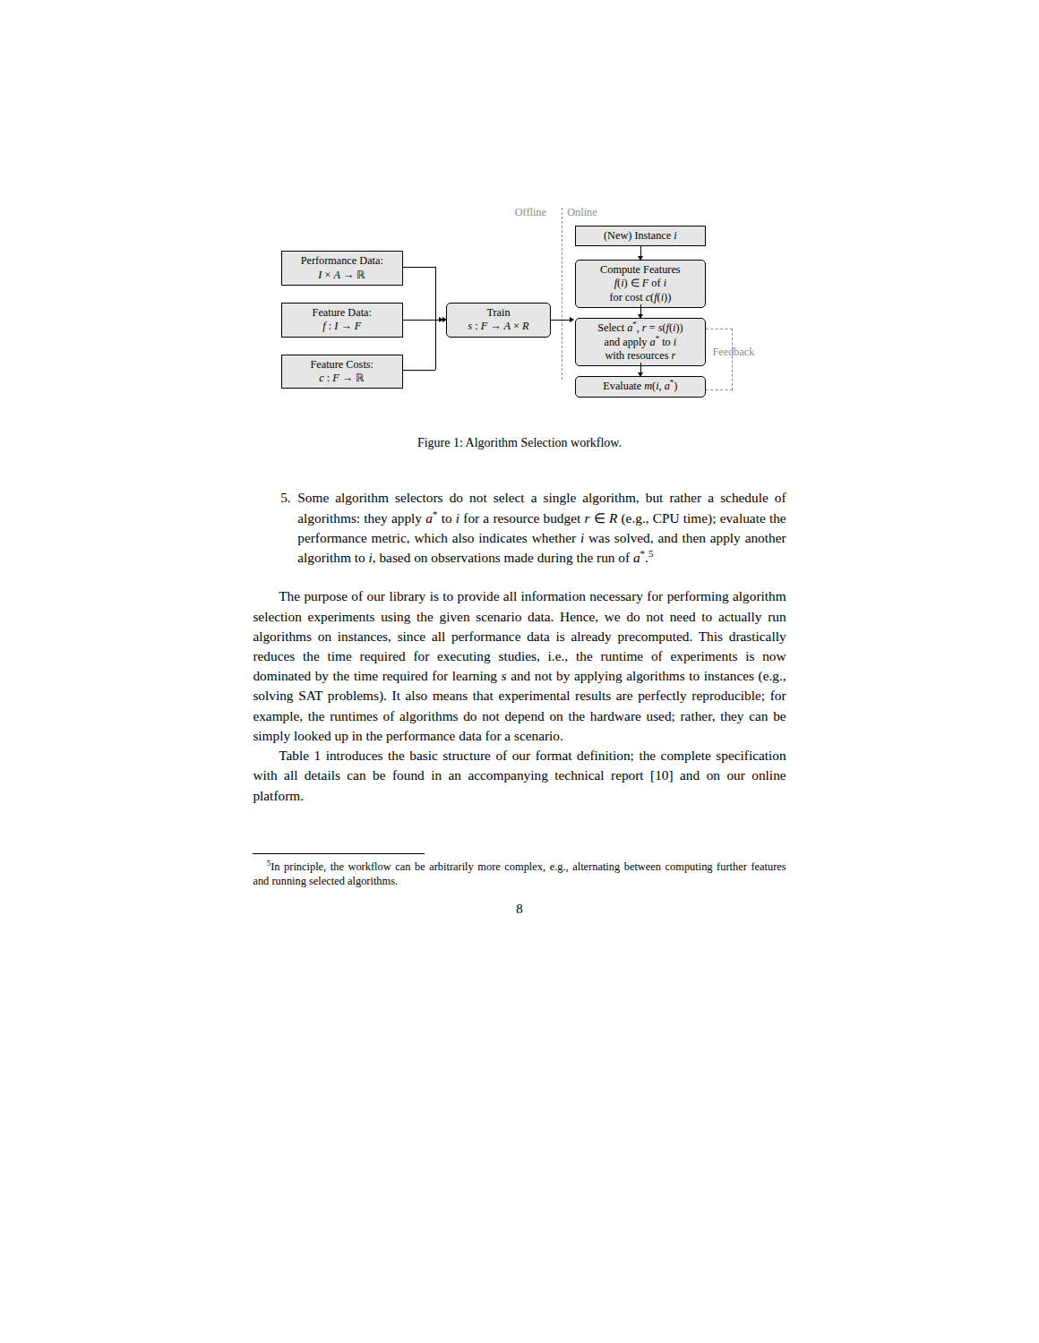Offline
Online
(New) Instance i
Compute Features
f(i) ∈ F of i
for cost c(f(i))
Select a*, r = s(f(i))
and apply a* to i
with resources r
Evaluate m(i, a*)
Performance Data:
I × A → ℝ
Feature Data:
f : I → F
Feature Costs:
c : F → ℝ
Train
s : F → A × R
Feedback
Figure 1: Algorithm Selection workflow.
5. Some algorithm selectors do not select a single algorithm, but rather a schedule of algorithms: they apply a* to i for a resource budget r ∈ R (e.g., CPU time); evaluate the performance metric, which also indicates whether i was solved, and then apply another algorithm to i, based on observations made during the run of a*.5
The purpose of our library is to provide all information necessary for performing algorithm selection experiments using the given scenario data. Hence, we do not need to actually run algorithms on instances, since all performance data is already precomputed. This drastically reduces the time required for executing studies, i.e., the runtime of experiments is now dominated by the time required for learning s and not by applying algorithms to instances (e.g., solving SAT problems). It also means that experimental results are perfectly reproducible; for example, the runtimes of algorithms do not depend on the hardware used; rather, they can be simply looked up in the performance data for a scenario.
Table 1 introduces the basic structure of our format definition; the complete specification with all details can be found in an accompanying technical report [10] and on our online platform.
5In principle, the workflow can be arbitrarily more complex, e.g., alternating between computing further features and running selected algorithms.
8